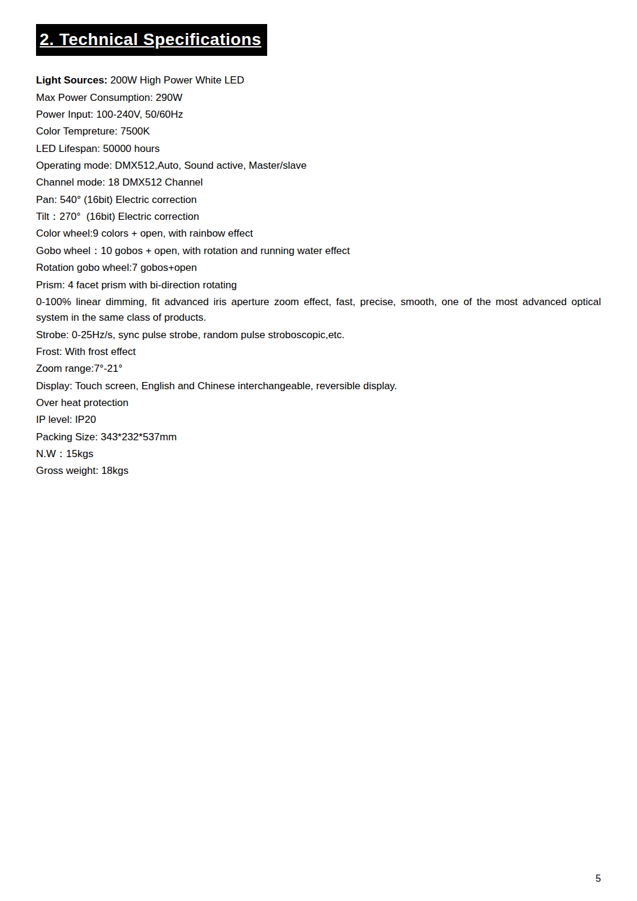2. Technical Specifications
Light Sources: 200W High Power White LED
Max Power Consumption: 290W
Power Input: 100-240V, 50/60Hz
Color Tempreture: 7500K
LED Lifespan: 50000 hours
Operating mode: DMX512,Auto, Sound active, Master/slave
Channel mode: 18 DMX512 Channel
Pan: 540° (16bit) Electric correction
Tilt：270° (16bit) Electric correction
Color wheel:9 colors + open, with rainbow effect
Gobo wheel：10 gobos + open, with rotation and running water effect
Rotation gobo wheel:7 gobos+open
Prism: 4 facet prism with bi-direction rotating
0-100% linear dimming, fit advanced iris aperture zoom effect, fast, precise, smooth, one of the most advanced optical system in the same class of products.
Strobe: 0-25Hz/s, sync pulse strobe, random pulse stroboscopic,etc.
Frost: With frost effect
Zoom range:7°-21°
Display: Touch screen, English and Chinese interchangeable, reversible display.
Over heat protection
IP level: IP20
Packing Size: 343*232*537mm
N.W：15kgs
Gross weight: 18kgs
5